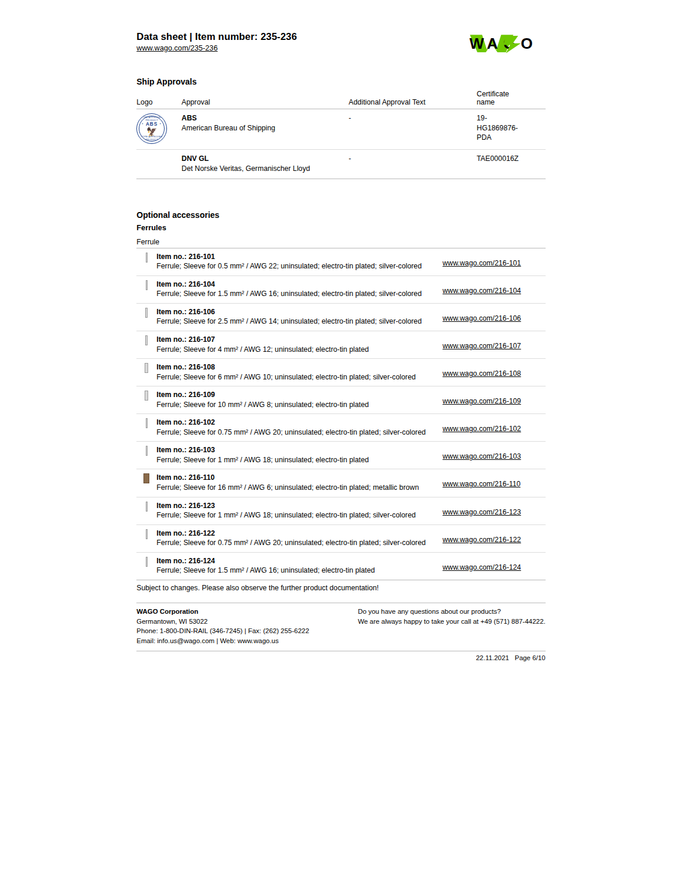Data sheet | Item number: 235-236
www.wago.com/235-236
W A G O
Ship Approvals
| Logo | Approval | Additional Approval Text | Certificate name |
| --- | --- | --- | --- |
| TYPE APPROVED PRODUCT · ABS · 🦅 TYPE APPROVED PRODUCT | ABS American Bureau of Shipping | - | 19- HG1869876- PDA |
| | DNV GL Det Norske Veritas, Germanischer Lloyd | - | TAE000016Z |
Optional accessories
Ferrules
Ferrule
Item no.: 216-101
Ferrule; Sleeve for 0.5 mm² / AWG 22; uninsulated; electro-tin plated; silver-colored
www.wago.com/216-101
Item no.: 216-104
Ferrule; Sleeve for 1.5 mm² / AWG 16; uninsulated; electro-tin plated; silver-colored
www.wago.com/216-104
Item no.: 216-106
Ferrule; Sleeve for 2.5 mm² / AWG 14; uninsulated; electro-tin plated; silver-colored
www.wago.com/216-106
Item no.: 216-107
Ferrule; Sleeve for 4 mm² / AWG 12; uninsulated; electro-tin plated
www.wago.com/216-107
Item no.: 216-108
Ferrule; Sleeve for 6 mm² / AWG 10; uninsulated; electro-tin plated; silver-colored
www.wago.com/216-108
Item no.: 216-109
Ferrule; Sleeve for 10 mm² / AWG 8; uninsulated; electro-tin plated
www.wago.com/216-109
Item no.: 216-102
Ferrule; Sleeve for 0.75 mm² / AWG 20; uninsulated; electro-tin plated; silver-colored
www.wago.com/216-102
Item no.: 216-103
Ferrule; Sleeve for 1 mm² / AWG 18; uninsulated; electro-tin plated
www.wago.com/216-103
Item no.: 216-110
Ferrule; Sleeve for 16 mm² / AWG 6; uninsulated; electro-tin plated; metallic brown
www.wago.com/216-110
Item no.: 216-123
Ferrule; Sleeve for 1 mm² / AWG 18; uninsulated; electro-tin plated; silver-colored
www.wago.com/216-123
Item no.: 216-122
Ferrule; Sleeve for 0.75 mm² / AWG 20; uninsulated; electro-tin plated; silver-colored
www.wago.com/216-122
Item no.: 216-124
Ferrule; Sleeve for 1.5 mm² / AWG 16; uninsulated; electro-tin plated
www.wago.com/216-124
Subject to changes. Please also observe the further product documentation!
WAGO Corporation
Germantown, WI 53022
Phone: 1-800-DIN-RAIL (346-7245) | Fax: (262) 255-6222
Email: info.us@wago.com | Web: www.wago.us
Do you have any questions about our products?
We are always happy to take your call at +49 (571) 887-44222.
22.11.2021 Page 6/10